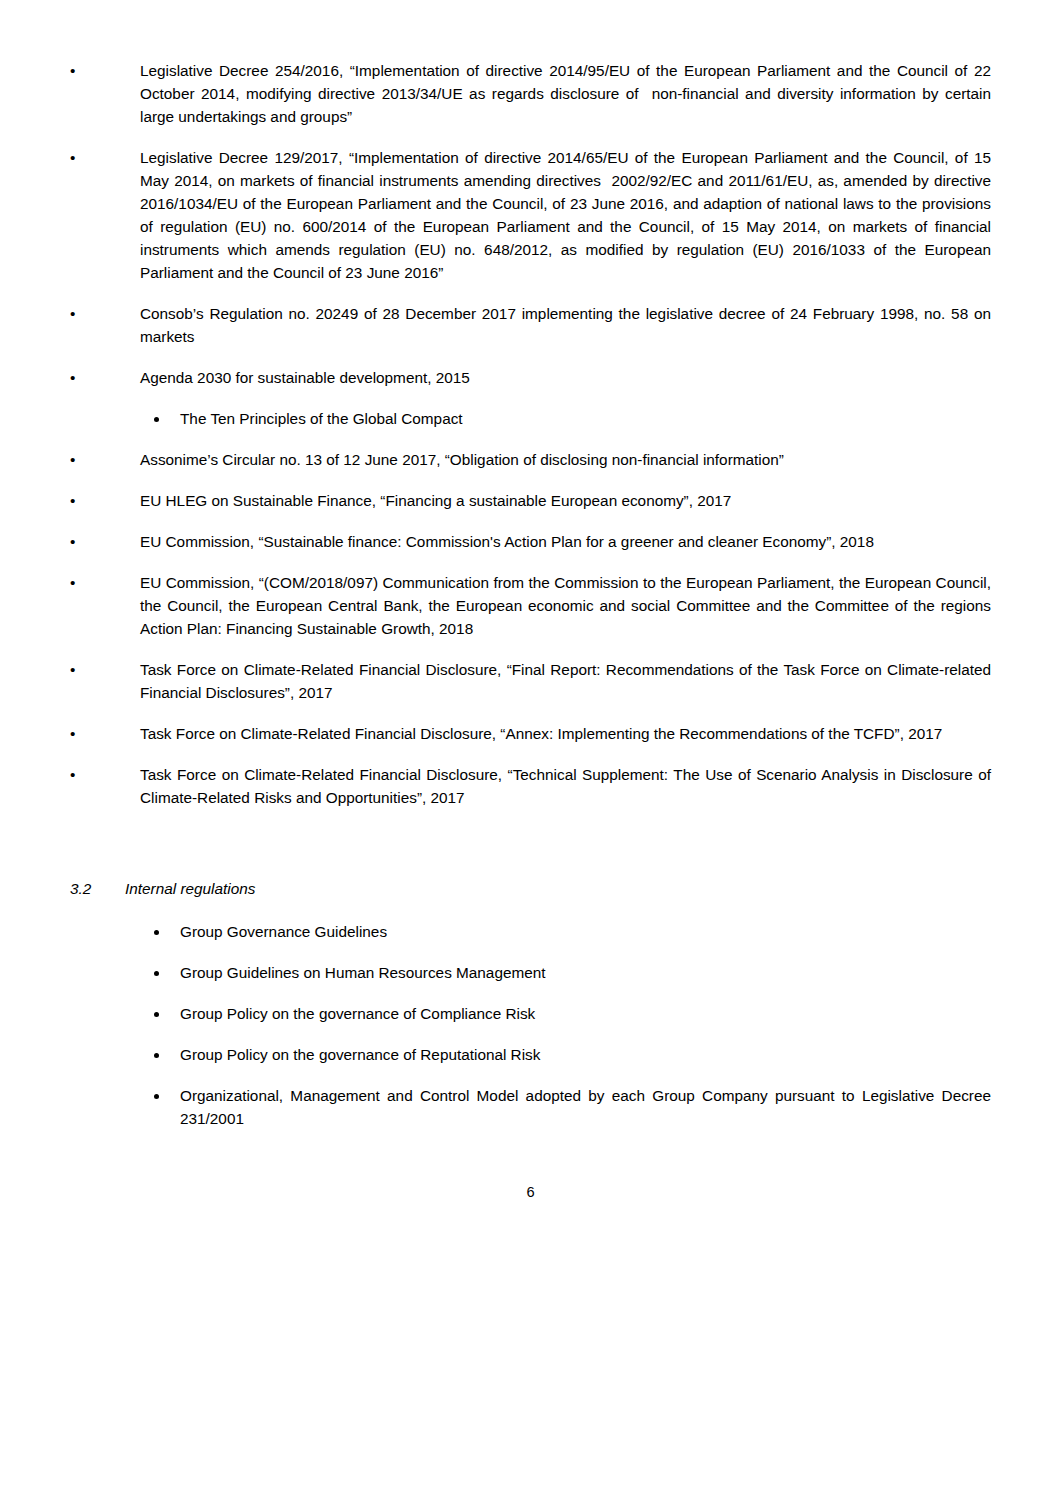• Legislative Decree 254/2016, “Implementation of directive 2014/95/EU of the European Parliament and the Council of 22 October 2014, modifying directive 2013/34/UE as regards disclosure of non-financial and diversity information by certain large undertakings and groups”
• Legislative Decree 129/2017, “Implementation of directive 2014/65/EU of the European Parliament and the Council, of 15 May 2014, on markets of financial instruments amending directives 2002/92/EC and 2011/61/EU, as, amended by directive 2016/1034/EU of the European Parliament and the Council, of 23 June 2016, and adaption of national laws to the provisions of regulation (EU) no. 600/2014 of the European Parliament and the Council, of 15 May 2014, on markets of financial instruments which amends regulation (EU) no. 648/2012, as modified by regulation (EU) 2016/1033 of the European Parliament and the Council of 23 June 2016”
• Consob’s Regulation no. 20249 of 28 December 2017 implementing the legislative decree of 24 February 1998, no. 58 on markets
• Agenda 2030 for sustainable development, 2015
The Ten Principles of the Global Compact
• Assonime’s Circular no. 13 of 12 June 2017, “Obligation of disclosing non-financial information”
• EU HLEG on Sustainable Finance, “Financing a sustainable European economy”, 2017
• EU Commission, “Sustainable finance: Commission's Action Plan for a greener and cleaner Economy”, 2018
• EU Commission, “(COM/2018/097) Communication from the Commission to the European Parliament, the European Council, the Council, the European Central Bank, the European economic and social Committee and the Committee of the regions Action Plan: Financing Sustainable Growth, 2018
• Task Force on Climate-Related Financial Disclosure, “Final Report: Recommendations of the Task Force on Climate-related Financial Disclosures”, 2017
• Task Force on Climate-Related Financial Disclosure, “Annex: Implementing the Recommendations of the TCFD”, 2017
• Task Force on Climate-Related Financial Disclosure, “Technical Supplement: The Use of Scenario Analysis in Disclosure of Climate-Related Risks and Opportunities”, 2017
3.2 Internal regulations
Group Governance Guidelines
Group Guidelines on Human Resources Management
Group Policy on the governance of Compliance Risk
Group Policy on the governance of Reputational Risk
Organizational, Management and Control Model adopted by each Group Company pursuant to Legislative Decree 231/2001
6